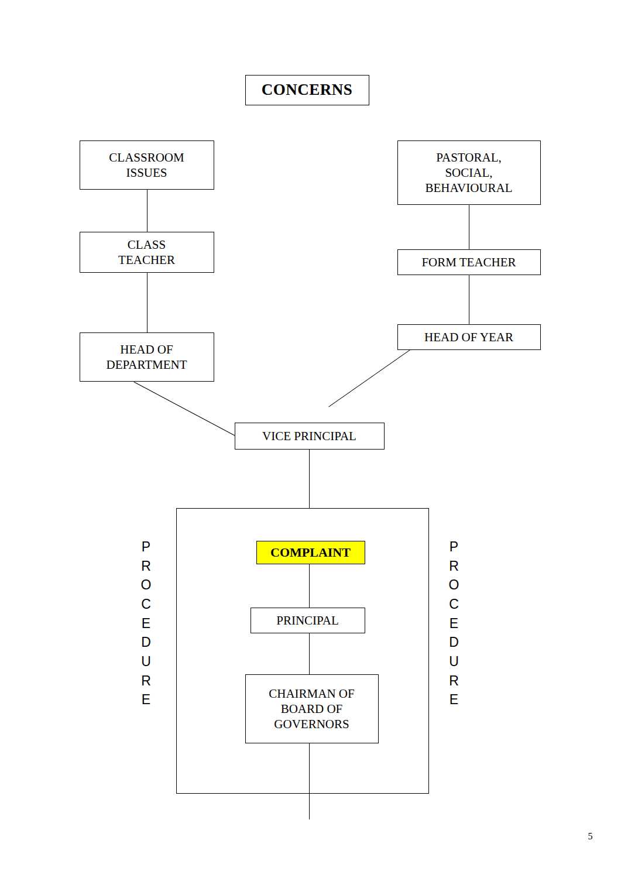CONCERNS
CLASSROOM
ISSUES
CLASS
TEACHER
HEAD OF
DEPARTMENT
PASTORAL,
SOCIAL,
BEHAVIOURAL
FORM TEACHER
HEAD OF YEAR
VICE PRINCIPAL
P
R
O
C
E
D
U
R
E
P
R
O
C
E
D
U
R
E
COMPLAINT
PRINCIPAL
CHAIRMAN OF
BOARD OF
GOVERNORS
5